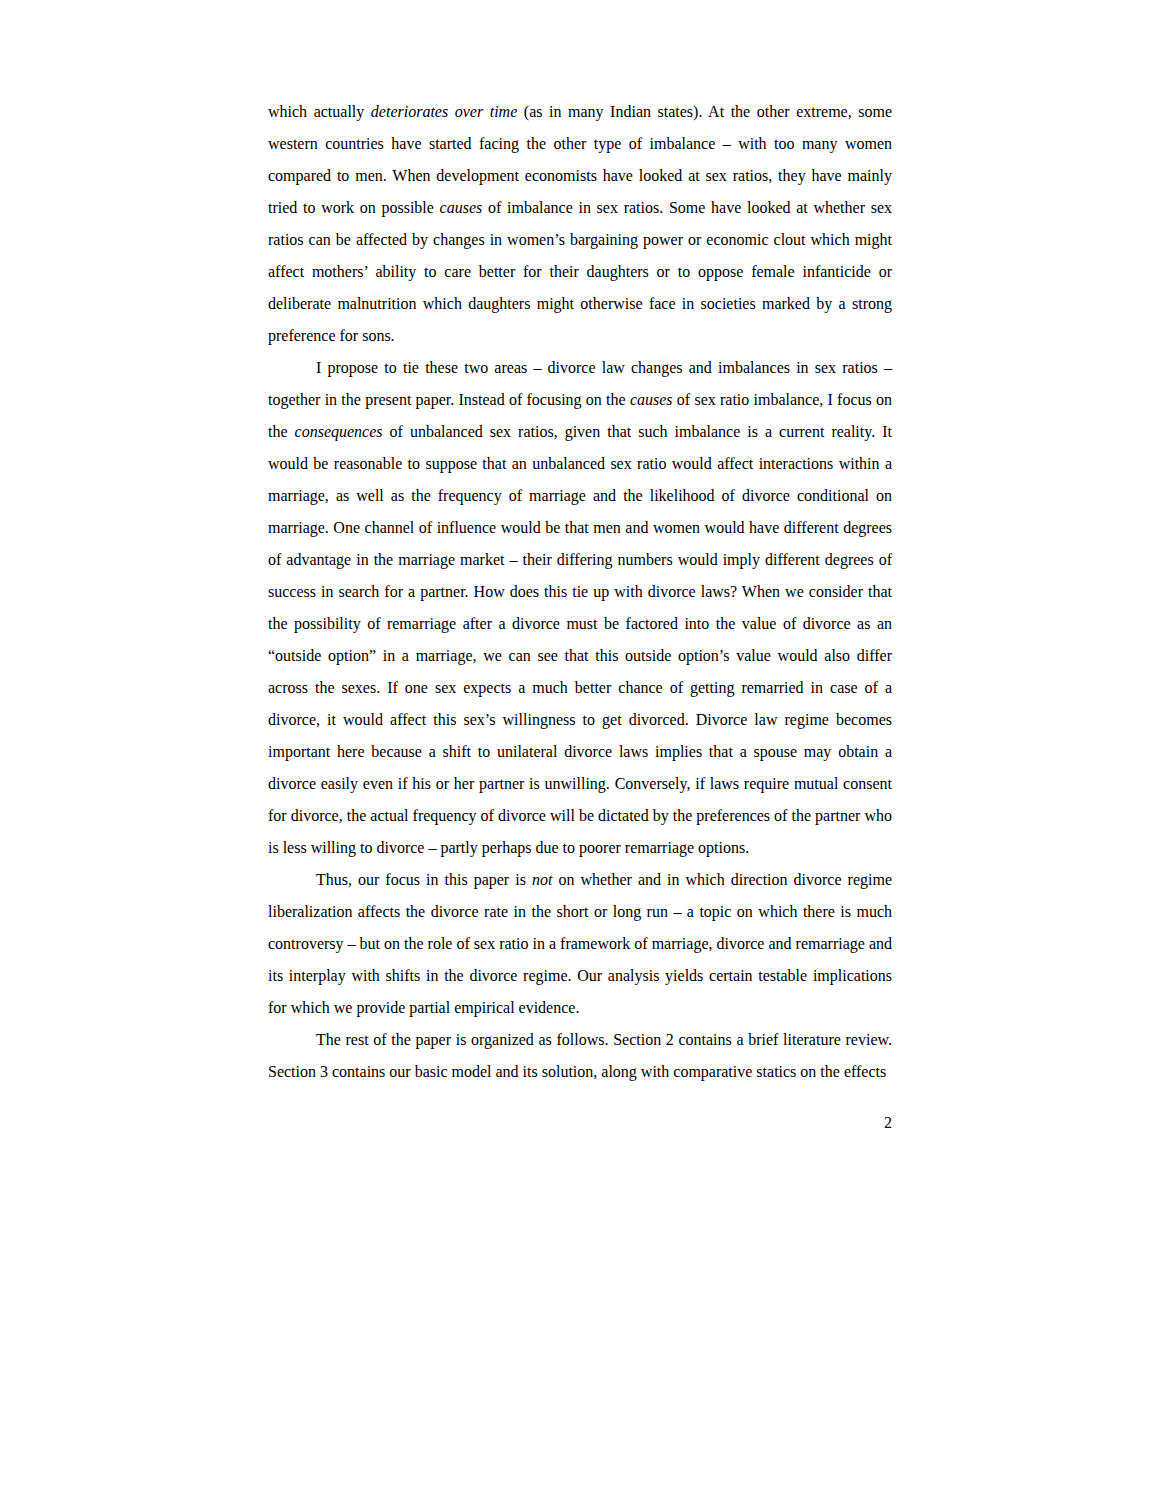which actually deteriorates over time (as in many Indian states). At the other extreme, some western countries have started facing the other type of imbalance – with too many women compared to men. When development economists have looked at sex ratios, they have mainly tried to work on possible causes of imbalance in sex ratios. Some have looked at whether sex ratios can be affected by changes in women’s bargaining power or economic clout which might affect mothers’ ability to care better for their daughters or to oppose female infanticide or deliberate malnutrition which daughters might otherwise face in societies marked by a strong preference for sons.
I propose to tie these two areas – divorce law changes and imbalances in sex ratios – together in the present paper. Instead of focusing on the causes of sex ratio imbalance, I focus on the consequences of unbalanced sex ratios, given that such imbalance is a current reality. It would be reasonable to suppose that an unbalanced sex ratio would affect interactions within a marriage, as well as the frequency of marriage and the likelihood of divorce conditional on marriage. One channel of influence would be that men and women would have different degrees of advantage in the marriage market – their differing numbers would imply different degrees of success in search for a partner. How does this tie up with divorce laws? When we consider that the possibility of remarriage after a divorce must be factored into the value of divorce as an “outside option” in a marriage, we can see that this outside option’s value would also differ across the sexes. If one sex expects a much better chance of getting remarried in case of a divorce, it would affect this sex’s willingness to get divorced. Divorce law regime becomes important here because a shift to unilateral divorce laws implies that a spouse may obtain a divorce easily even if his or her partner is unwilling. Conversely, if laws require mutual consent for divorce, the actual frequency of divorce will be dictated by the preferences of the partner who is less willing to divorce – partly perhaps due to poorer remarriage options.
Thus, our focus in this paper is not on whether and in which direction divorce regime liberalization affects the divorce rate in the short or long run – a topic on which there is much controversy – but on the role of sex ratio in a framework of marriage, divorce and remarriage and its interplay with shifts in the divorce regime. Our analysis yields certain testable implications for which we provide partial empirical evidence.
The rest of the paper is organized as follows. Section 2 contains a brief literature review. Section 3 contains our basic model and its solution, along with comparative statics on the effects
2